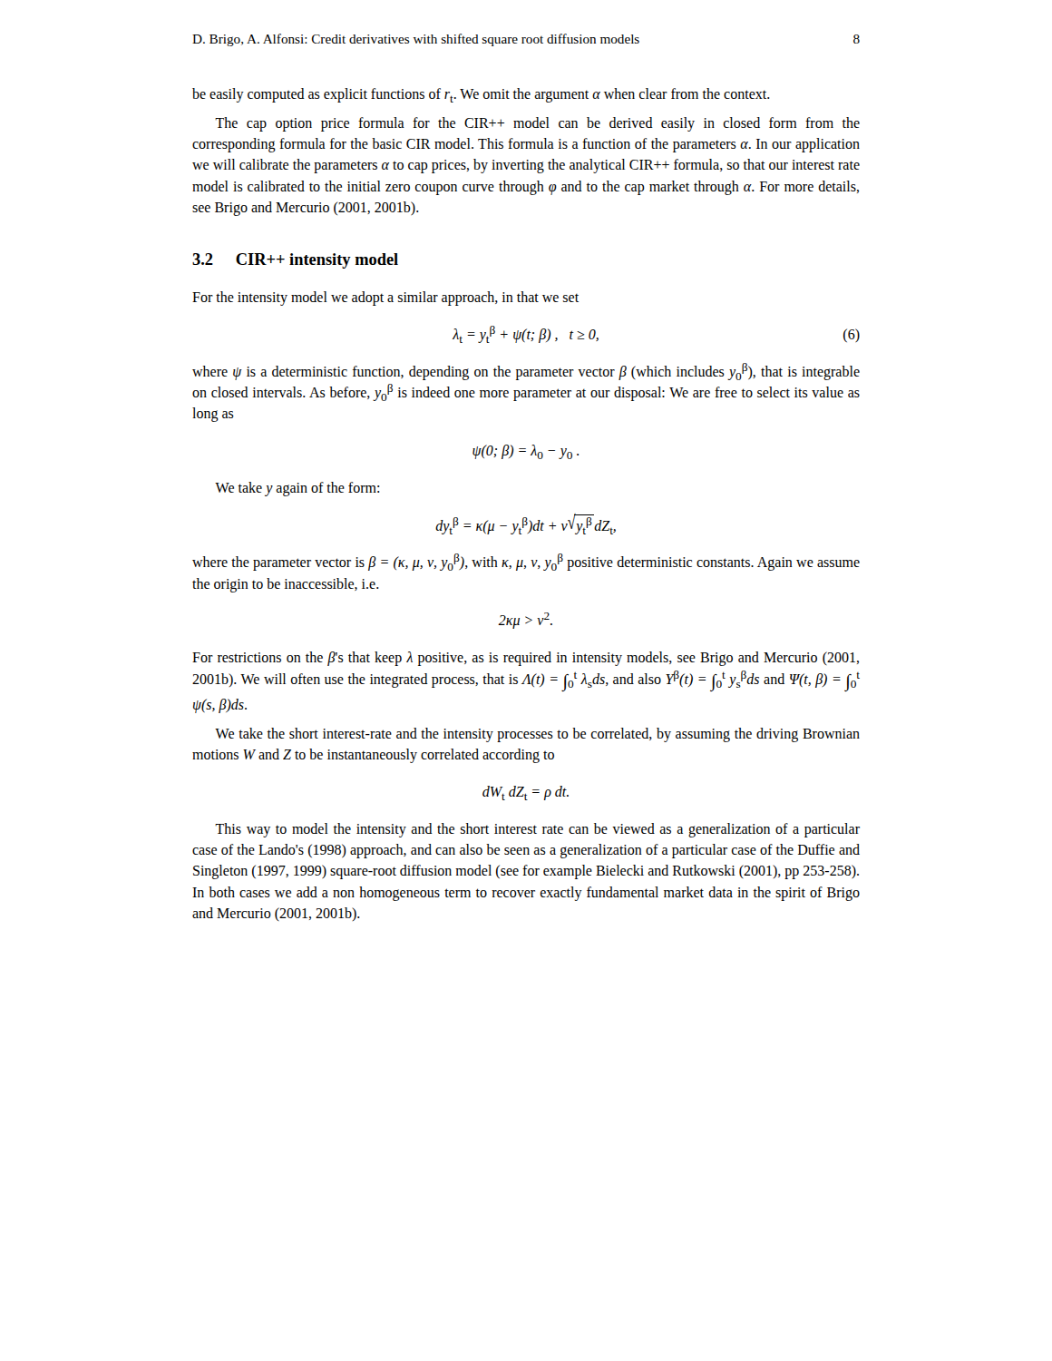D. Brigo, A. Alfonsi: Credit derivatives with shifted square root diffusion models 8
be easily computed as explicit functions of rt. We omit the argument α when clear from the context.
The cap option price formula for the CIR++ model can be derived easily in closed form from the corresponding formula for the basic CIR model. This formula is a function of the parameters α. In our application we will calibrate the parameters α to cap prices, by inverting the analytical CIR++ formula, so that our interest rate model is calibrated to the initial zero coupon curve through φ and to the cap market through α. For more details, see Brigo and Mercurio (2001, 2001b).
3.2 CIR++ intensity model
For the intensity model we adopt a similar approach, in that we set
λt = ytβ + ψ(t; β) , t ≥ 0, (6)
where ψ is a deterministic function, depending on the parameter vector β (which includes y0β), that is integrable on closed intervals. As before, y0β is indeed one more parameter at our disposal: We are free to select its value as long as
ψ(0; β) = λ0 − y0 .
We take y again of the form:
dytβ = κ(μ − ytβ)dt + ν√ytβdZt,
where the parameter vector is β = (κ, μ, ν, y0β), with κ, μ, ν, y0β positive deterministic constants. Again we assume the origin to be inaccessible, i.e.
2κμ > ν2.
For restrictions on the β's that keep λ positive, as is required in intensity models, see Brigo and Mercurio (2001, 2001b). We will often use the integrated process, that is Λ(t) = ∫0t λsds, and also Yβ(t) = ∫0t ysβds and Ψ(t, β) = ∫0t ψ(s, β)ds.
We take the short interest-rate and the intensity processes to be correlated, by assuming the driving Brownian motions W and Z to be instantaneously correlated according to
dWt dZt = ρ dt.
This way to model the intensity and the short interest rate can be viewed as a generalization of a particular case of the Lando's (1998) approach, and can also be seen as a generalization of a particular case of the Duffie and Singleton (1997, 1999) square-root diffusion model (see for example Bielecki and Rutkowski (2001), pp 253-258). In both cases we add a non homogeneous term to recover exactly fundamental market data in the spirit of Brigo and Mercurio (2001, 2001b).